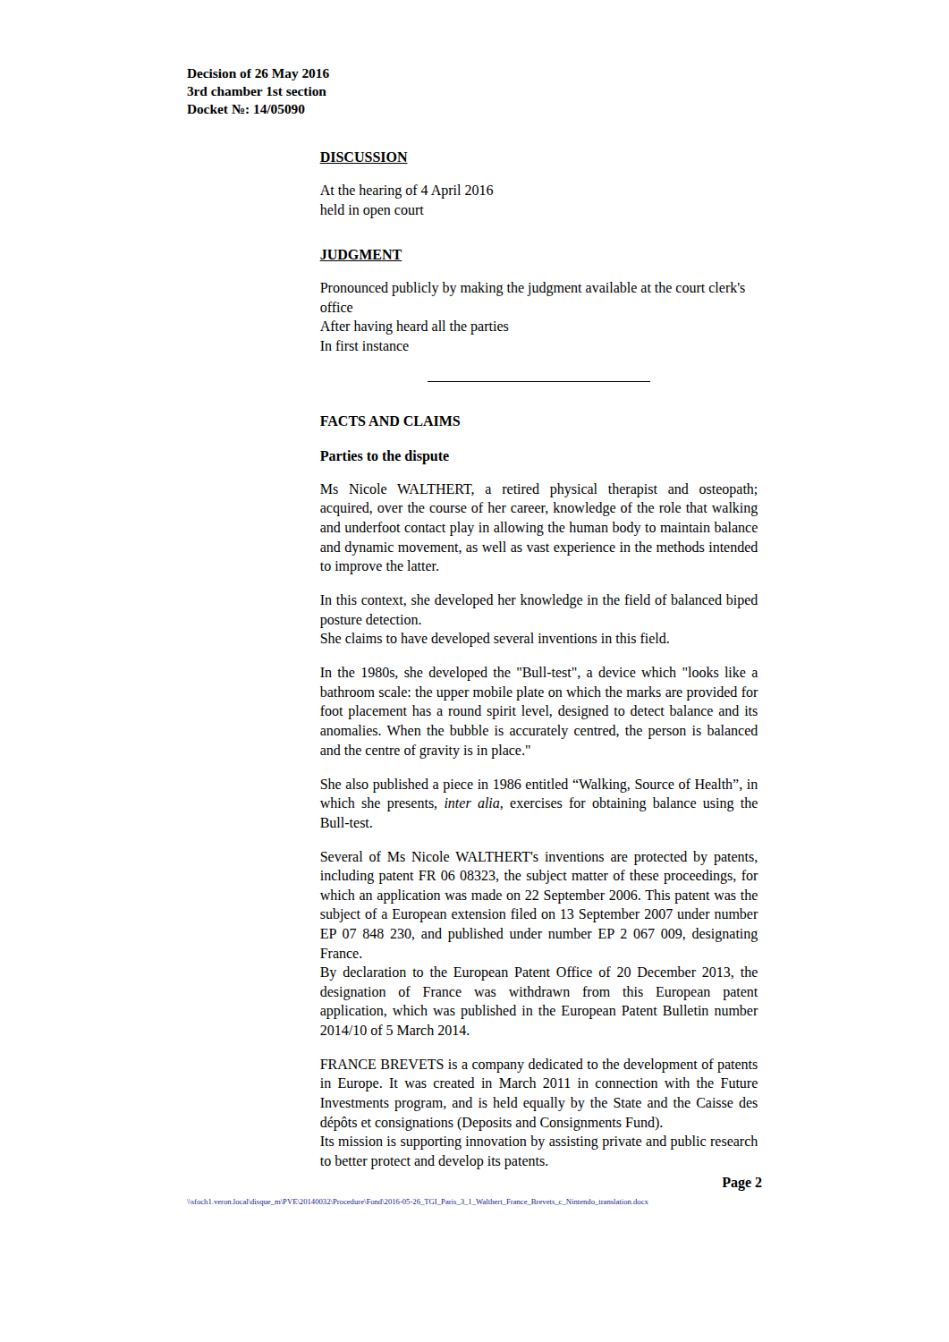Decision of 26 May 2016
3rd chamber 1st section
Docket №: 14/05090
DISCUSSION
At the hearing of 4 April 2016
held in open court
JUDGMENT
Pronounced publicly by making the judgment available at the court clerk's office
After having heard all the parties
In first instance
FACTS AND CLAIMS
Parties to the dispute
Ms Nicole WALTHERT, a retired physical therapist and osteopath; acquired, over the course of her career, knowledge of the role that walking and underfoot contact play in allowing the human body to maintain balance and dynamic movement, as well as vast experience in the methods intended to improve the latter.
In this context, she developed her knowledge in the field of balanced biped posture detection.
She claims to have developed several inventions in this field.
In the 1980s, she developed the "Bull-test", a device which "looks like a bathroom scale: the upper mobile plate on which the marks are provided for foot placement has a round spirit level, designed to detect balance and its anomalies. When the bubble is accurately centred, the person is balanced and the centre of gravity is in place."
She also published a piece in 1986 entitled “Walking, Source of Health”, in which she presents, inter alia, exercises for obtaining balance using the Bull-test.
Several of Ms Nicole WALTHERT's inventions are protected by patents, including patent FR 06 08323, the subject matter of these proceedings, for which an application was made on 22 September 2006. This patent was the subject of a European extension filed on 13 September 2007 under number EP 07 848 230, and published under number EP 2 067 009, designating France.
By declaration to the European Patent Office of 20 December 2013, the designation of France was withdrawn from this European patent application, which was published in the European Patent Bulletin number 2014/10 of 5 March 2014.
FRANCE BREVETS is a company dedicated to the development of patents in Europe. It was created in March 2011 in connection with the Future Investments program, and is held equally by the State and the Caisse des dépôts et consignations (Deposits and Consignments Fund).
Its mission is supporting innovation by assisting private and public research to better protect and develop its patents.
Page 2
\\sfoch1.veron.local\disque_m\PVE\20140032\Procedure\Fond\2016-05-26_TGI_Paris_3_1_Walthert_France_Brevets_c_Nintendo_translation.docx